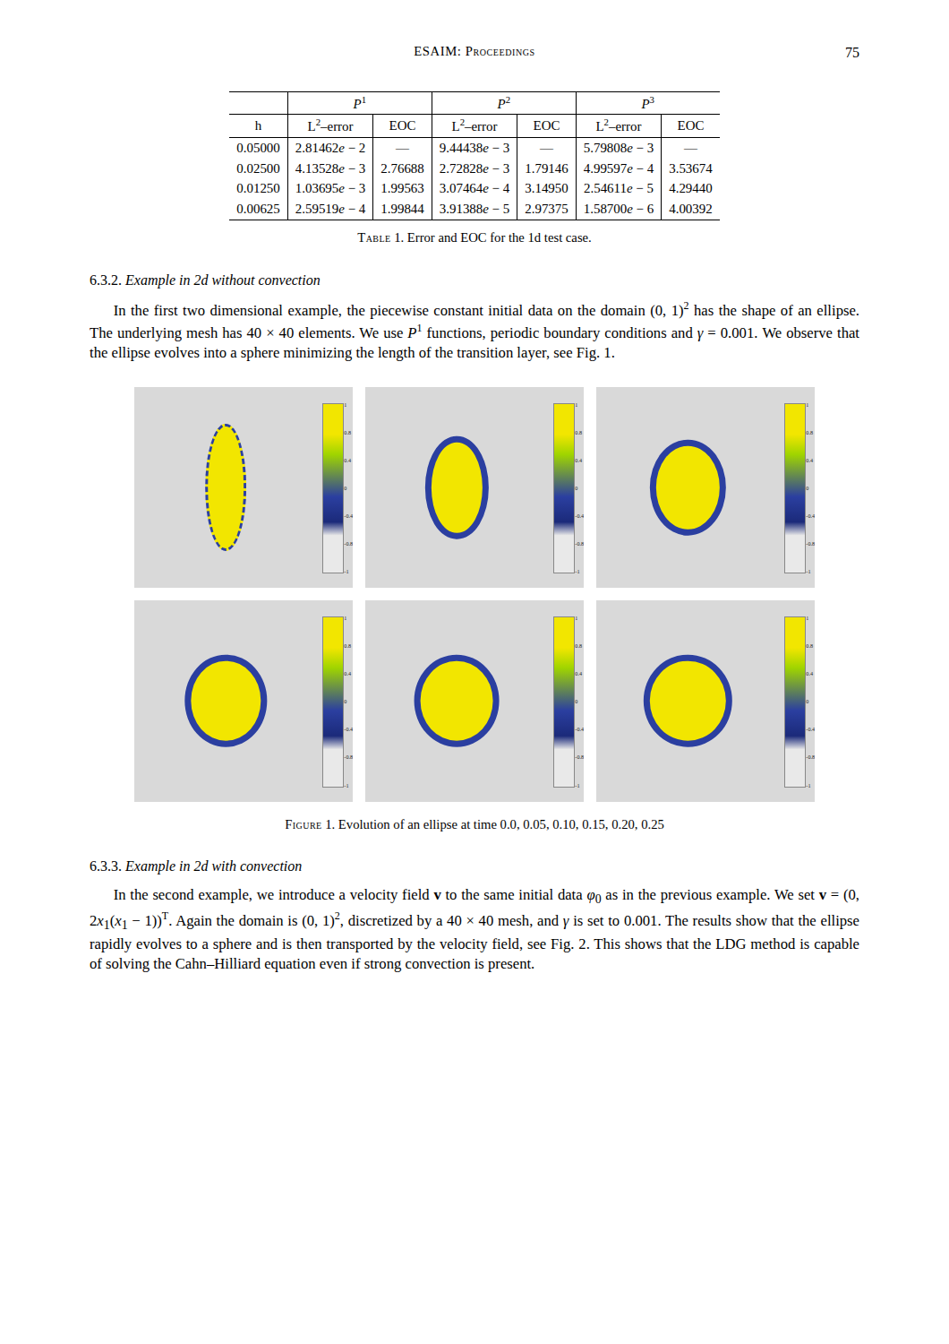ESAIM: Proceedings 75
| | P 1 | P 2 | P 3 |
| h | L 2 –error | EOC | L 2 –error | EOC | L 2 –error | EOC |
| 0.05000 | 2.81462 e − 2 | — | 9.44438 e − 3 | — | 5.79808 e − 3 | — |
| 0.02500 | 4.13528 e − 3 | 2.76688 | 2.72828 e − 3 | 1.79146 | 4.99597 e − 4 | 3.53674 |
| 0.01250 | 1.03695 e − 3 | 1.99563 | 3.07464 e − 4 | 3.14950 | 2.54611 e − 5 | 4.29440 |
| 0.00625 | 2.59519 e − 4 | 1.99844 | 3.91388 e − 5 | 2.97375 | 1.58700 e − 6 | 4.00392 |
Table 1. Error and EOC for the 1d test case.
6.3.2. Example in 2d without convection
In the first two dimensional example, the piecewise constant initial data on the domain (0, 1)2 has the shape of an ellipse. The underlying mesh has 40 × 40 elements. We use P1 functions, periodic boundary conditions and γ = 0.001. We observe that the ellipse evolves into a sphere minimizing the length of the transition layer, see Fig. 1.
10.80.40-0.4-0.8-1
10.80.40-0.4-0.8-1
10.80.40-0.4-0.8-1
10.80.40-0.4-0.8-1
10.80.40-0.4-0.8-1
10.80.40-0.4-0.8-1
Figure 1. Evolution of an ellipse at time 0.0, 0.05, 0.10, 0.15, 0.20, 0.25
6.3.3. Example in 2d with convection
In the second example, we introduce a velocity field v to the same initial data φ0 as in the previous example. We set v = (0, 2x1(x1 − 1))T. Again the domain is (0, 1)2, discretized by a 40 × 40 mesh, and γ is set to 0.001. The results show that the ellipse rapidly evolves to a sphere and is then transported by the velocity field, see Fig. 2. This shows that the LDG method is capable of solving the Cahn–Hilliard equation even if strong convection is present.